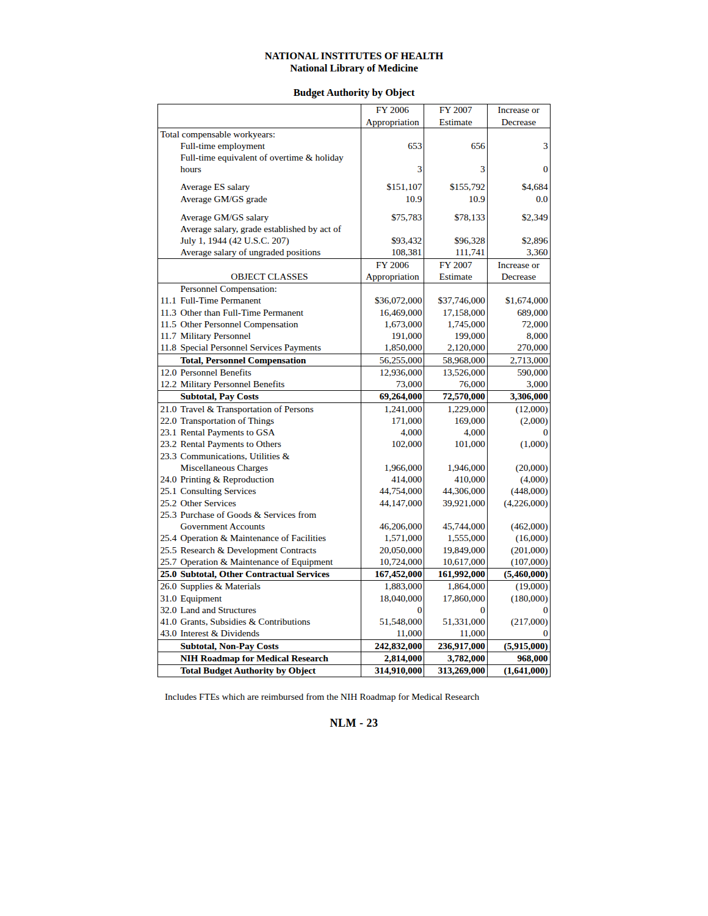NATIONAL INSTITUTES OF HEALTH
National Library of Medicine
Budget Authority by Object
| | | FY 2006 | FY 2007 | Increase or |
| | | Appropriation | Estimate | Decrease |
| Total compensable workyears: | | | |
| | Full-time employment | 653 | 656 | 3 |
| | Full-time equivalent of overtime & holiday hours | 3 | 3 | 0 |
| | Average ES salary | $151,107 | $155,792 | $4,684 |
| | Average GM/GS grade | 10.9 | 10.9 | 0.0 |
| | Average GM/GS salary | $75,783 | $78,133 | $2,349 |
| | Average salary, grade established by act of | | | |
| | July 1, 1944 (42 U.S.C. 207) | $93,432 | $96,328 | $2,896 |
| | Average salary of ungraded positions | 108,381 | 111,741 | 3,360 |
| | | FY 2006 | FY 2007 | Increase or |
| | OBJECT CLASSES | Appropriation | Estimate | Decrease |
| | Personnel Compensation: | | | |
| 11.1 | Full-Time Permanent | $36,072,000 | $37,746,000 | $1,674,000 |
| 11.3 | Other than Full-Time Permanent | 16,469,000 | 17,158,000 | 689,000 |
| 11.5 | Other Personnel Compensation | 1,673,000 | 1,745,000 | 72,000 |
| 11.7 | Military Personnel | 191,000 | 199,000 | 8,000 |
| 11.8 | Special Personnel Services Payments | 1,850,000 | 2,120,000 | 270,000 |
| | Total, Personnel Compensation | 56,255,000 | 58,968,000 | 2,713,000 |
| 12.0 | Personnel Benefits | 12,936,000 | 13,526,000 | 590,000 |
| 12.2 | Military Personnel Benefits | 73,000 | 76,000 | 3,000 |
| | Subtotal, Pay Costs | 69,264,000 | 72,570,000 | 3,306,000 |
| 21.0 | Travel & Transportation of Persons | 1,241,000 | 1,229,000 | (12,000) |
| 22.0 | Transportation of Things | 171,000 | 169,000 | (2,000) |
| 23.1 | Rental Payments to GSA | 4,000 | 4,000 | 0 |
| 23.2 | Rental Payments to Others | 102,000 | 101,000 | (1,000) |
| 23.3 | Communications, Utilities & | | | |
| | Miscellaneous Charges | 1,966,000 | 1,946,000 | (20,000) |
| 24.0 | Printing & Reproduction | 414,000 | 410,000 | (4,000) |
| 25.1 | Consulting Services | 44,754,000 | 44,306,000 | (448,000) |
| 25.2 | Other Services | 44,147,000 | 39,921,000 | (4,226,000) |
| 25.3 | Purchase of Goods & Services from | | | |
| | Government Accounts | 46,206,000 | 45,744,000 | (462,000) |
| 25.4 | Operation & Maintenance of Facilities | 1,571,000 | 1,555,000 | (16,000) |
| 25.5 | Research & Development Contracts | 20,050,000 | 19,849,000 | (201,000) |
| 25.7 | Operation & Maintenance of Equipment | 10,724,000 | 10,617,000 | (107,000) |
| 25.0 | Subtotal, Other Contractual Services | 167,452,000 | 161,992,000 | (5,460,000) |
| 26.0 | Supplies & Materials | 1,883,000 | 1,864,000 | (19,000) |
| 31.0 | Equipment | 18,040,000 | 17,860,000 | (180,000) |
| 32.0 | Land and Structures | 0 | 0 | 0 |
| 41.0 | Grants, Subsidies & Contributions | 51,548,000 | 51,331,000 | (217,000) |
| 43.0 | Interest & Dividends | 11,000 | 11,000 | 0 |
| | Subtotal, Non-Pay Costs | 242,832,000 | 236,917,000 | (5,915,000) |
| | NIH Roadmap for Medical Research | 2,814,000 | 3,782,000 | 968,000 |
| | Total Budget Authority by Object | 314,910,000 | 313,269,000 | (1,641,000) |
Includes FTEs which are reimbursed from the NIH Roadmap for Medical Research
NLM - 23